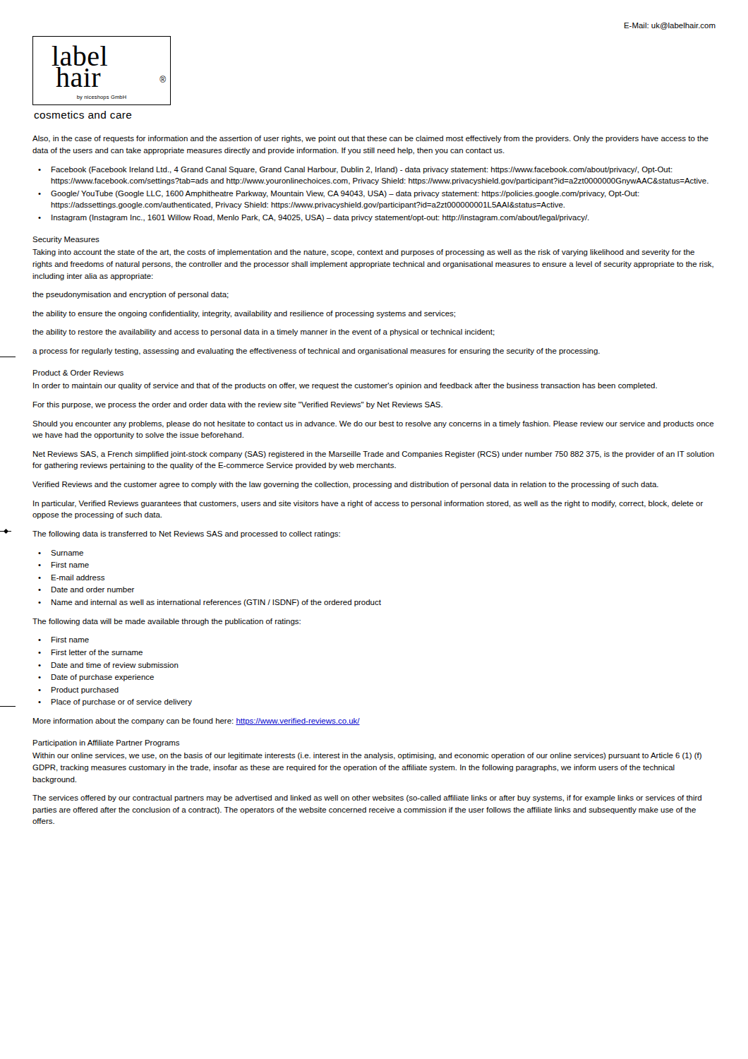E-Mail: uk@labelhair.com
labelhair
®
by niceshops GmbH
cosmetics and care
Also, in the case of requests for information and the assertion of user rights, we point out that these can be claimed most effectively from the providers. Only the providers have access to the data of the users and can take appropriate measures directly and provide information. If you still need help, then you can contact us.
Facebook (Facebook Ireland Ltd., 4 Grand Canal Square, Grand Canal Harbour, Dublin 2, Irland) - data privacy statement: https://www.facebook.com/about/privacy/, Opt-Out: https://www.facebook.com/settings?tab=ads and http://www.youronlinechoices.com, Privacy Shield: https://www.privacyshield.gov/participant?id=a2zt0000000GnywAAC&status=Active.
Google/ YouTube (Google LLC, 1600 Amphitheatre Parkway, Mountain View, CA 94043, USA) – data privacy statement: https://policies.google.com/privacy, Opt-Out: https://adssettings.google.com/authenticated, Privacy Shield: https://www.privacyshield.gov/participant?id=a2zt000000001L5AAI&status=Active.
Instagram (Instagram Inc., 1601 Willow Road, Menlo Park, CA, 94025, USA) – data privcy statement/opt-out: http://instagram.com/about/legal/privacy/.
Security Measures
Taking into account the state of the art, the costs of implementation and the nature, scope, context and purposes of processing as well as the risk of varying likelihood and severity for the rights and freedoms of natural persons, the controller and the processor shall implement appropriate technical and organisational measures to ensure a level of security appropriate to the risk, including inter alia as appropriate:
the pseudonymisation and encryption of personal data;
the ability to ensure the ongoing confidentiality, integrity, availability and resilience of processing systems and services;
the ability to restore the availability and access to personal data in a timely manner in the event of a physical or technical incident;
a process for regularly testing, assessing and evaluating the effectiveness of technical and organisational measures for ensuring the security of the processing.
Product & Order Reviews
In order to maintain our quality of service and that of the products on offer, we request the customer's opinion and feedback after the business transaction has been completed.
For this purpose, we process the order and order data with the review site "Verified Reviews" by Net Reviews SAS.
Should you encounter any problems, please do not hesitate to contact us in advance. We do our best to resolve any concerns in a timely fashion. Please review our service and products once we have had the opportunity to solve the issue beforehand.
Net Reviews SAS, a French simplified joint-stock company (SAS) registered in the Marseille Trade and Companies Register (RCS) under number 750 882 375, is the provider of an IT solution for gathering reviews pertaining to the quality of the E-commerce Service provided by web merchants.
Verified Reviews and the customer agree to comply with the law governing the collection, processing and distribution of personal data in relation to the processing of such data.
In particular, Verified Reviews guarantees that customers, users and site visitors have a right of access to personal information stored, as well as the right to modify, correct, block, delete or oppose the processing of such data.
The following data is transferred to Net Reviews SAS and processed to collect ratings:
Surname
First name
E-mail address
Date and order number
Name and internal as well as international references (GTIN / ISDNF) of the ordered product
The following data will be made available through the publication of ratings:
First name
First letter of the surname
Date and time of review submission
Date of purchase experience
Product purchased
Place of purchase or of service delivery
More information about the company can be found here: https://www.verified-reviews.co.uk/
Participation in Affiliate Partner Programs
Within our online services, we use, on the basis of our legitimate interests (i.e. interest in the analysis, optimising, and economic operation of our online services) pursuant to Article 6 (1) (f) GDPR, tracking measures customary in the trade, insofar as these are required for the operation of the affiliate system. In the following paragraphs, we inform users of the technical background.
The services offered by our contractual partners may be advertised and linked as well on other websites (so-called affiliate links or after buy systems, if for example links or services of third parties are offered after the conclusion of a contract). The operators of the website concerned receive a commission if the user follows the affiliate links and subsequently make use of the offers.